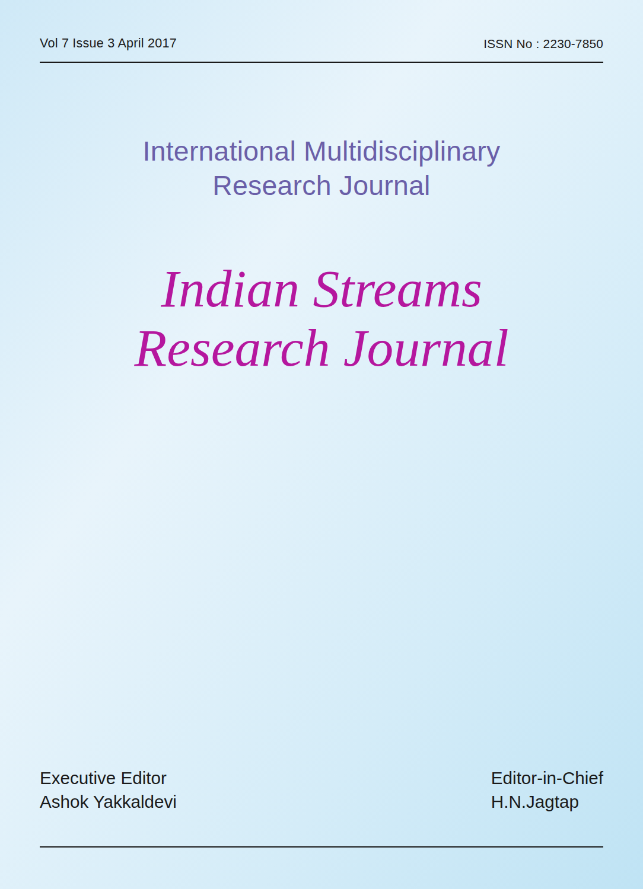Vol 7 Issue 3 April 2017
ISSN No : 2230-7850
International Multidisciplinary
Research Journal
Indian Streams
Research Journal
Executive Editor
Ashok Yakkaldevi
Editor-in-Chief
H.N.Jagtap